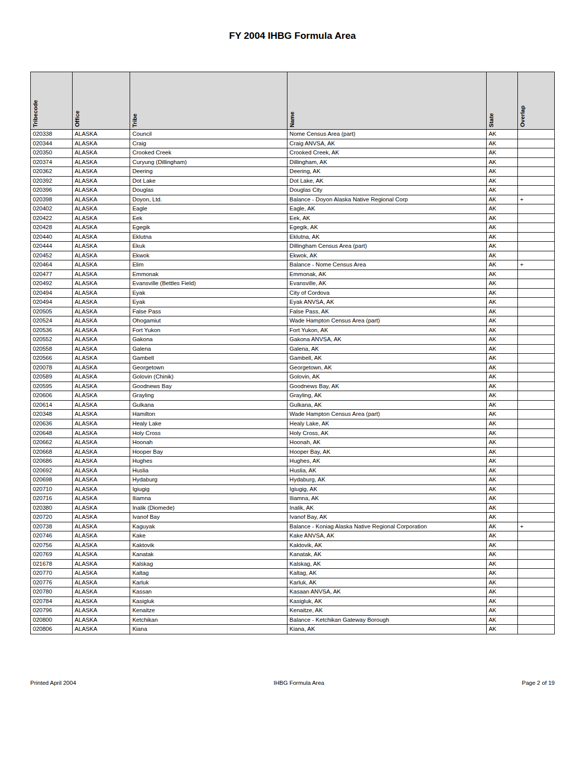FY 2004 IHBG Formula Area
| Tribecode | Office | Tribe | Name | State | Overlap |
| --- | --- | --- | --- | --- | --- |
| 020338 | ALASKA | Council | Nome Census Area (part) | AK | |
| 020344 | ALASKA | Craig | Craig ANVSA, AK | AK | |
| 020350 | ALASKA | Crooked Creek | Crooked Creek, AK | AK | |
| 020374 | ALASKA | Curyung (Dillingham) | Dillingham, AK | AK | |
| 020362 | ALASKA | Deering | Deering, AK | AK | |
| 020392 | ALASKA | Dot Lake | Dot Lake, AK | AK | |
| 020396 | ALASKA | Douglas | Douglas City | AK | |
| 020398 | ALASKA | Doyon, Ltd. | Balance - Doyon Alaska Native Regional Corp | AK | + |
| 020402 | ALASKA | Eagle | Eagle, AK | AK | |
| 020422 | ALASKA | Eek | Eek, AK | AK | |
| 020428 | ALASKA | Egegik | Egegik, AK | AK | |
| 020440 | ALASKA | Eklutna | Eklutna, AK | AK | |
| 020444 | ALASKA | Ekuk | Dillingham Census Area (part) | AK | |
| 020452 | ALASKA | Ekwok | Ekwok, AK | AK | |
| 020464 | ALASKA | Elim | Balance - Nome Census Area | AK | + |
| 020477 | ALASKA | Emmonak | Emmonak, AK | AK | |
| 020492 | ALASKA | Evansville (Bettles Field) | Evansville, AK | AK | |
| 020494 | ALASKA | Eyak | City of Cordova | AK | |
| 020494 | ALASKA | Eyak | Eyak ANVSA, AK | AK | |
| 020505 | ALASKA | False Pass | False Pass, AK | AK | |
| 020524 | ALASKA | Ohogamiut | Wade Hampton Census Area (part) | AK | |
| 020536 | ALASKA | Fort Yukon | Fort Yukon, AK | AK | |
| 020552 | ALASKA | Gakona | Gakona ANVSA, AK | AK | |
| 020558 | ALASKA | Galena | Galena, AK | AK | |
| 020566 | ALASKA | Gambell | Gambell, AK | AK | |
| 020078 | ALASKA | Georgetown | Georgetown, AK | AK | |
| 020589 | ALASKA | Golovin (Chinik) | Golovin, AK | AK | |
| 020595 | ALASKA | Goodnews Bay | Goodnews Bay, AK | AK | |
| 020606 | ALASKA | Grayling | Grayling, AK | AK | |
| 020614 | ALASKA | Gulkana | Gulkana, AK | AK | |
| 020348 | ALASKA | Hamilton | Wade Hampton Census Area (part) | AK | |
| 020636 | ALASKA | Healy Lake | Healy Lake, AK | AK | |
| 020648 | ALASKA | Holy Cross | Holy Cross, AK | AK | |
| 020662 | ALASKA | Hoonah | Hoonah, AK | AK | |
| 020668 | ALASKA | Hooper Bay | Hooper Bay, AK | AK | |
| 020686 | ALASKA | Hughes | Hughes, AK | AK | |
| 020692 | ALASKA | Huslia | Huslia, AK | AK | |
| 020698 | ALASKA | Hydaburg | Hydaburg, AK | AK | |
| 020710 | ALASKA | Igiugig | Igiugig, AK | AK | |
| 020716 | ALASKA | Iliamna | Iliamna, AK | AK | |
| 020380 | ALASKA | Inalik (Diomede) | Inalik, AK | AK | |
| 020720 | ALASKA | Ivanof Bay | Ivanof Bay, AK | AK | |
| 020738 | ALASKA | Kaguyak | Balance - Koniag Alaska Native Regional Corporation | AK | + |
| 020746 | ALASKA | Kake | Kake ANVSA, AK | AK | |
| 020756 | ALASKA | Kaktovik | Kaktovik, AK | AK | |
| 020769 | ALASKA | Kanatak | Kanatak, AK | AK | |
| 021678 | ALASKA | Kalskag | Kalskag, AK | AK | |
| 020770 | ALASKA | Kaltag | Kaltag, AK | AK | |
| 020776 | ALASKA | Karluk | Karluk, AK | AK | |
| 020780 | ALASKA | Kassan | Kasaan ANVSA, AK | AK | |
| 020784 | ALASKA | Kasigluk | Kasigluk, AK | AK | |
| 020796 | ALASKA | Kenaitze | Kenaitze, AK | AK | |
| 020800 | ALASKA | Ketchikan | Balance - Ketchikan Gateway Borough | AK | |
| 020806 | ALASKA | Kiana | Kiana, AK | AK | |
Printed April 2004 IHBG Formula Area Page 2 of 19